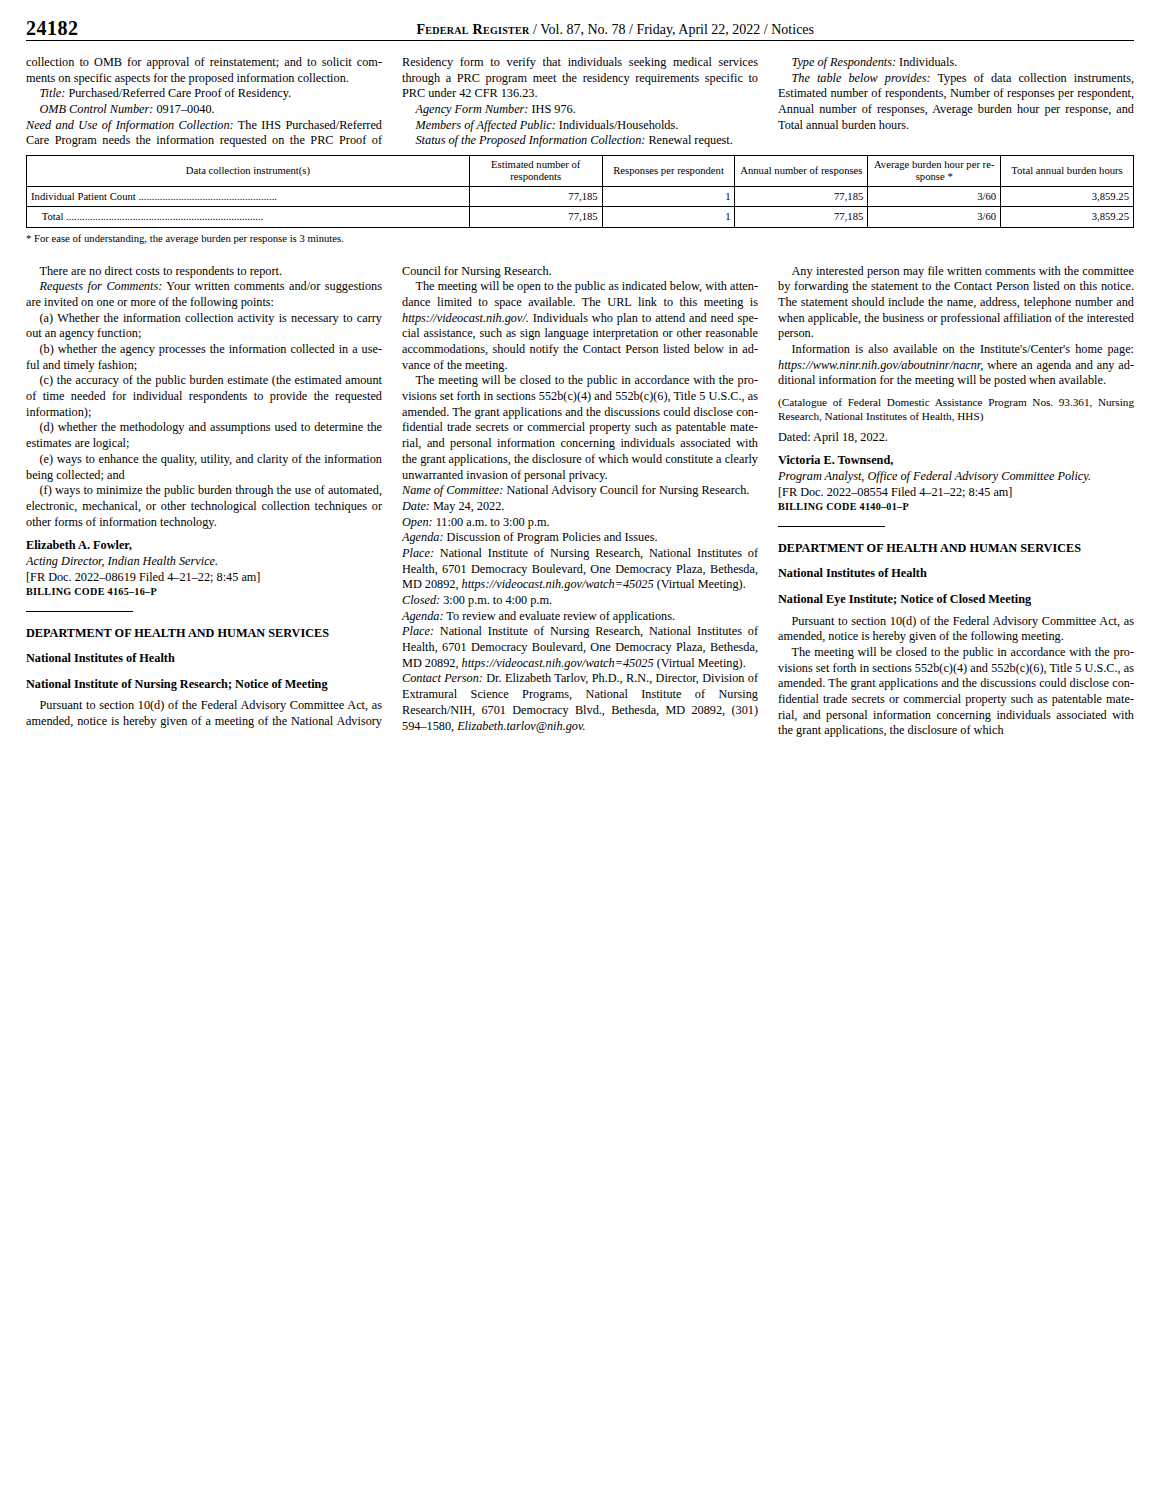24182
Federal Register / Vol. 87, No. 78 / Friday, April 22, 2022 / Notices
collection to OMB for approval of reinstatement; and to solicit comments on specific aspects for the proposed information collection.
Title: Purchased/Referred Care Proof of Residency.
OMB Control Number: 0917–0040.
Need and Use of Information Collection: The IHS Purchased/Referred Care Program needs the information requested on the PRC Proof of Residency form to verify that individuals seeking medical services through a PRC program meet the residency requirements specific to PRC under 42 CFR 136.23.
Agency Form Number: IHS 976.
Members of Affected Public: Individuals/Households.
Status of the Proposed Information Collection: Renewal request.
Type of Respondents: Individuals.
The table below provides: Types of data collection instruments, Estimated number of respondents, Number of responses per respondent, Annual number of responses, Average burden hour per response, and Total annual burden hours.
| Data collection instrument(s) | Estimated number of respondents | Responses per respondent | Annual number of responses | Average burden hour per response * | Total annual burden hours |
| --- | --- | --- | --- | --- | --- |
| Individual Patient Count .................................................... | 77,185 | 1 | 77,185 | 3/60 | 3,859.25 |
| Total .......................................................................... | 77,185 | 1 | 77,185 | 3/60 | 3,859.25 |
* For ease of understanding, the average burden per response is 3 minutes.
There are no direct costs to respondents to report.
Requests for Comments: Your written comments and/or suggestions are invited on one or more of the following points:
(a) Whether the information collection activity is necessary to carry out an agency function;
(b) whether the agency processes the information collected in a useful and timely fashion;
(c) the accuracy of the public burden estimate (the estimated amount of time needed for individual respondents to provide the requested information);
(d) whether the methodology and assumptions used to determine the estimates are logical;
(e) ways to enhance the quality, utility, and clarity of the information being collected; and
(f) ways to minimize the public burden through the use of automated, electronic, mechanical, or other technological collection techniques or other forms of information technology.
Elizabeth A. Fowler,
Acting Director, Indian Health Service.
[FR Doc. 2022–08619 Filed 4–21–22; 8:45 am]
BILLING CODE 4165–16–P
DEPARTMENT OF HEALTH AND HUMAN SERVICES
National Institutes of Health
National Institute of Nursing Research; Notice of Meeting
Pursuant to section 10(d) of the Federal Advisory Committee Act, as amended, notice is hereby given of a meeting of the National Advisory Council for Nursing Research.
The meeting will be open to the public as indicated below, with attendance limited to space available. The URL link to this meeting is https://videocast.nih.gov/. Individuals who plan to attend and need special assistance, such as sign language interpretation or other reasonable accommodations, should notify the Contact Person listed below in advance of the meeting.
The meeting will be closed to the public in accordance with the provisions set forth in sections 552b(c)(4) and 552b(c)(6), Title 5 U.S.C., as amended. The grant applications and the discussions could disclose confidential trade secrets or commercial property such as patentable material, and personal information concerning individuals associated with the grant applications, the disclosure of which would constitute a clearly unwarranted invasion of personal privacy.
Name of Committee: National Advisory Council for Nursing Research.
Date: May 24, 2022.
Open: 11:00 a.m. to 3:00 p.m.
Agenda: Discussion of Program Policies and Issues.
Place: National Institute of Nursing Research, National Institutes of Health, 6701 Democracy Boulevard, One Democracy Plaza, Bethesda, MD 20892, https://videocast.nih.gov/watch=45025 (Virtual Meeting).
Closed: 3:00 p.m. to 4:00 p.m.
Agenda: To review and evaluate review of applications.
Place: National Institute of Nursing Research, National Institutes of Health, 6701 Democracy Boulevard, One Democracy Plaza, Bethesda, MD 20892, https://videocast.nih.gov/watch=45025 (Virtual Meeting).
Contact Person: Dr. Elizabeth Tarlov, Ph.D., R.N., Director, Division of Extramural Science Programs, National Institute of Nursing Research/NIH, 6701 Democracy Blvd., Bethesda, MD 20892, (301) 594–1580, Elizabeth.tarlov@nih.gov.
Any interested person may file written comments with the committee by forwarding the statement to the Contact Person listed on this notice. The statement should include the name, address, telephone number and when applicable, the business or professional affiliation of the interested person.
Information is also available on the Institute's/Center's home page: https://www.ninr.nih.gov/aboutninr/nacnr, where an agenda and any additional information for the meeting will be posted when available.
(Catalogue of Federal Domestic Assistance Program Nos. 93.361, Nursing Research, National Institutes of Health, HHS)
Dated: April 18, 2022.
Victoria E. Townsend,
Program Analyst, Office of Federal Advisory Committee Policy.
[FR Doc. 2022–08554 Filed 4–21–22; 8:45 am]
BILLING CODE 4140–01–P
DEPARTMENT OF HEALTH AND HUMAN SERVICES
National Institutes of Health
National Eye Institute; Notice of Closed Meeting
Pursuant to section 10(d) of the Federal Advisory Committee Act, as amended, notice is hereby given of the following meeting.
The meeting will be closed to the public in accordance with the provisions set forth in sections 552b(c)(4) and 552b(c)(6), Title 5 U.S.C., as amended. The grant applications and the discussions could disclose confidential trade secrets or commercial property such as patentable material, and personal information concerning individuals associated with the grant applications, the disclosure of which